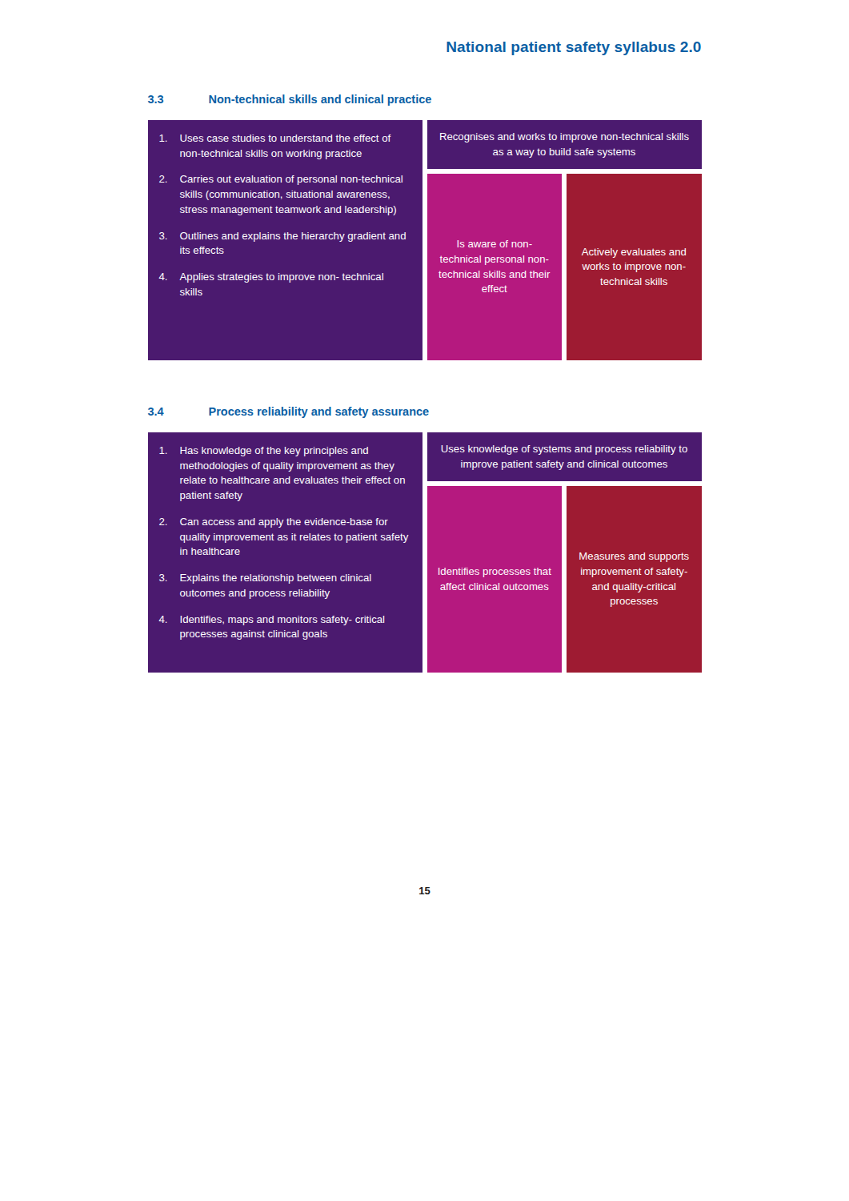National patient safety syllabus 2.0
3.3 Non-technical skills and clinical practice
Uses case studies to understand the effect of non-technical skills on working practice
Carries out evaluation of personal non-technical skills (communication, situational awareness, stress management teamwork and leadership)
Outlines and explains the hierarchy gradient and its effects
Applies strategies to improve non- technical skills
Recognises and works to improve non-technical skills as a way to build safe systems
Is aware of non-technical personal non-technical skills and their effect
Actively evaluates and works to improve non-technical skills
3.4 Process reliability and safety assurance
Has knowledge of the key principles and methodologies of quality improvement as they relate to healthcare and evaluates their effect on patient safety
Can access and apply the evidence-base for quality improvement as it relates to patient safety in healthcare
Explains the relationship between clinical outcomes and process reliability
Identifies, maps and monitors safety- critical processes against clinical goals
Uses knowledge of systems and process reliability to improve patient safety and clinical outcomes
Identifies processes that affect clinical outcomes
Measures and supports improvement of safety- and quality-critical processes
15